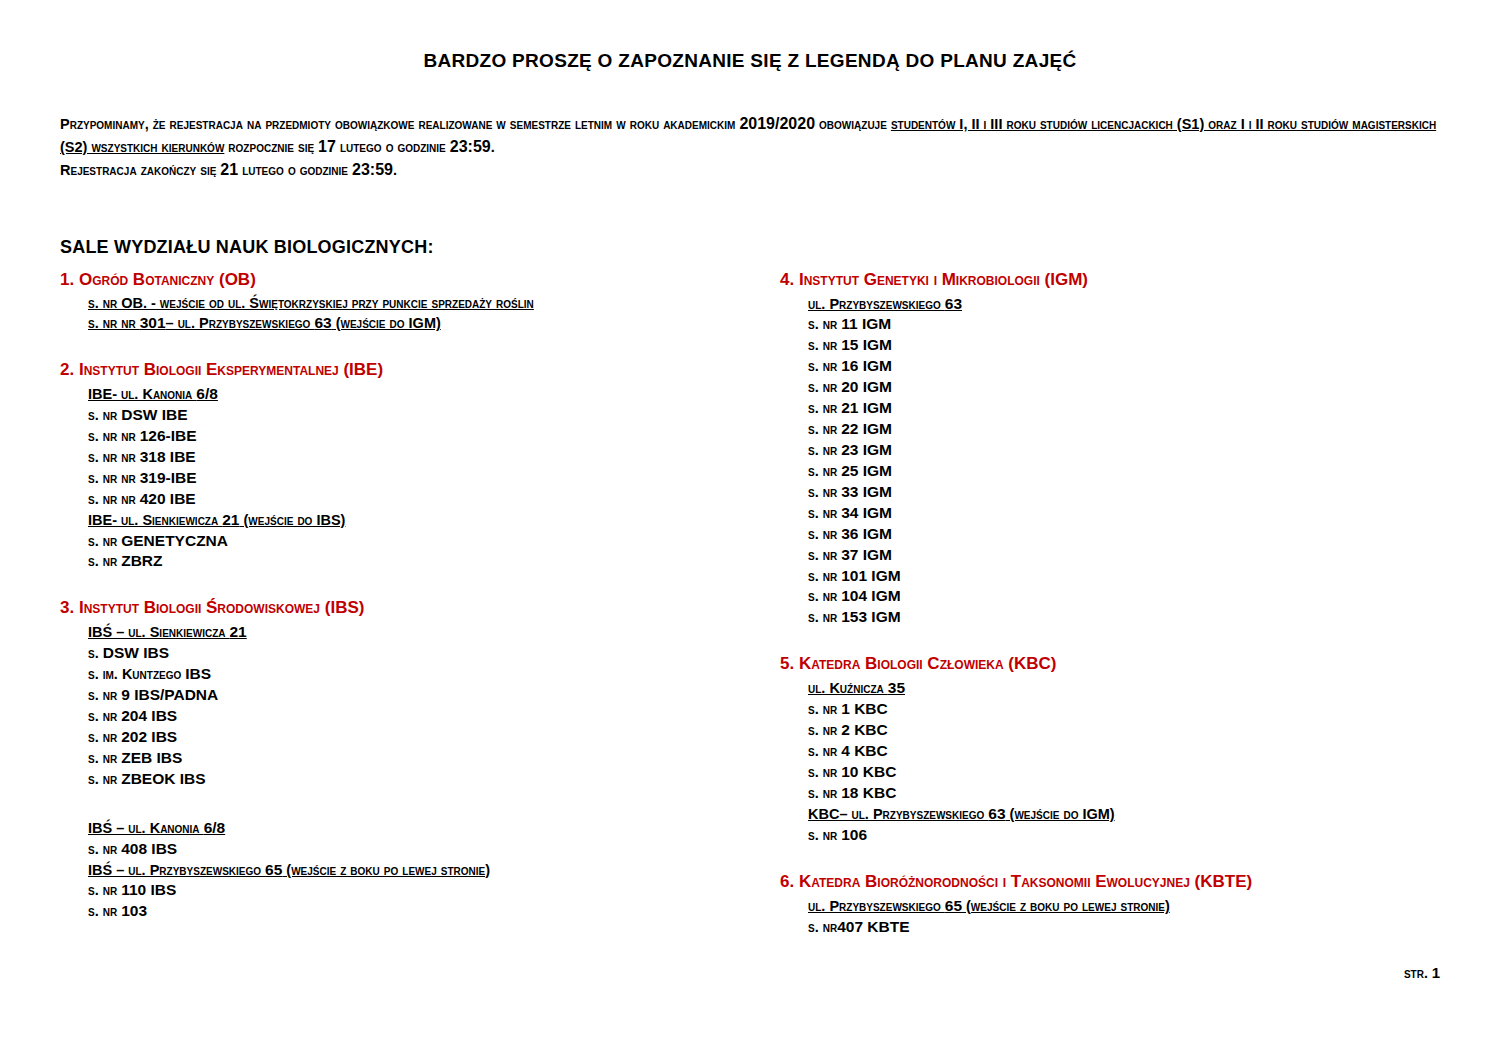BARDZO PROSZĘ O ZAPOZNANIE SIĘ Z LEGENDĄ DO PLANU ZAJĘĆ
Przypominamy, że rejestracja na przedmioty obowiązkowe realizowane w semestrze letnim w roku akademickim 2019/2020 obowiązuje studentów I, II i III roku studiów licencjackich (S1) oraz I i II roku studiów magisterskich (S2) wszystkich kierunków rozpocznie się 17 lutego o godzinie 23:59.
Rejestracja zakończy się 21 lutego o godzinie 23:59.
SALE WYDZIAŁU NAUK BIOLOGICZNYCH:
Ogród Botaniczny (OB)
s. nr OB. - wejście od ul. Świętokrzyskiej przy punkcie sprzedaży roślin
s. nr nr 301– ul. Przybyszewskiego 63 (wejście do IGM)
Instytut Biologii Eksperymentalnej (IBE)
IBE- ul. Kanonia 6/8
s. nr DSW IBE
s. nr nr 126-IBE
s. nr nr 318 IBE
s. nr nr 319-IBE
s. nr nr 420 IBE
IBE- ul. Sienkiewicza 21 (wejście do IBS)
s. nr GENETYCZNA
s. nr ZBRZ
Instytut Biologii Środowiskowej (IBS)
IBŚ – ul. Sienkiewicza 21
s. DSW IBS
s. im. Kuntzego IBS
s. nr 9 IBS/PADNA
s. nr 204 IBS
s. nr 202 IBS
s. nr ZEB IBS
s. nr ZBEOK IBS
IBŚ – ul. Kanonia 6/8
s. nr 408 IBS
IBŚ – ul. Przybyszewskiego 65 (wejście z boku po lewej stronie)
s. nr 110 IBS
s. nr 103
Instytut Genetyki i Mikrobiologii (IGM)
ul. Przybyszewskiego 63
s. nr 11 IGM
s. nr 15 IGM
s. nr 16 IGM
s. nr 20 IGM
s. nr 21 IGM
s. nr 22 IGM
s. nr 23 IGM
s. nr 25 IGM
s. nr 33 IGM
s. nr 34 IGM
s. nr 36 IGM
s. nr 37 IGM
s. nr 101 IGM
s. nr 104 IGM
s. nr 153 IGM
Katedra Biologii Człowieka (KBC)
ul. Kuźnicza 35
s. nr 1 KBC
s. nr 2 KBC
s. nr 4 KBC
s. nr 10 KBC
s. nr 18 KBC
KBC– ul. Przybyszewskiego 63 (wejście do IGM)
s. nr 106
Katedra Bioróżnorodności i Taksonomii Ewolucyjnej (KBTE)
ul. Przybyszewskiego 65 (wejście z boku po lewej stronie)
s. nr407 KBTE
str. 1